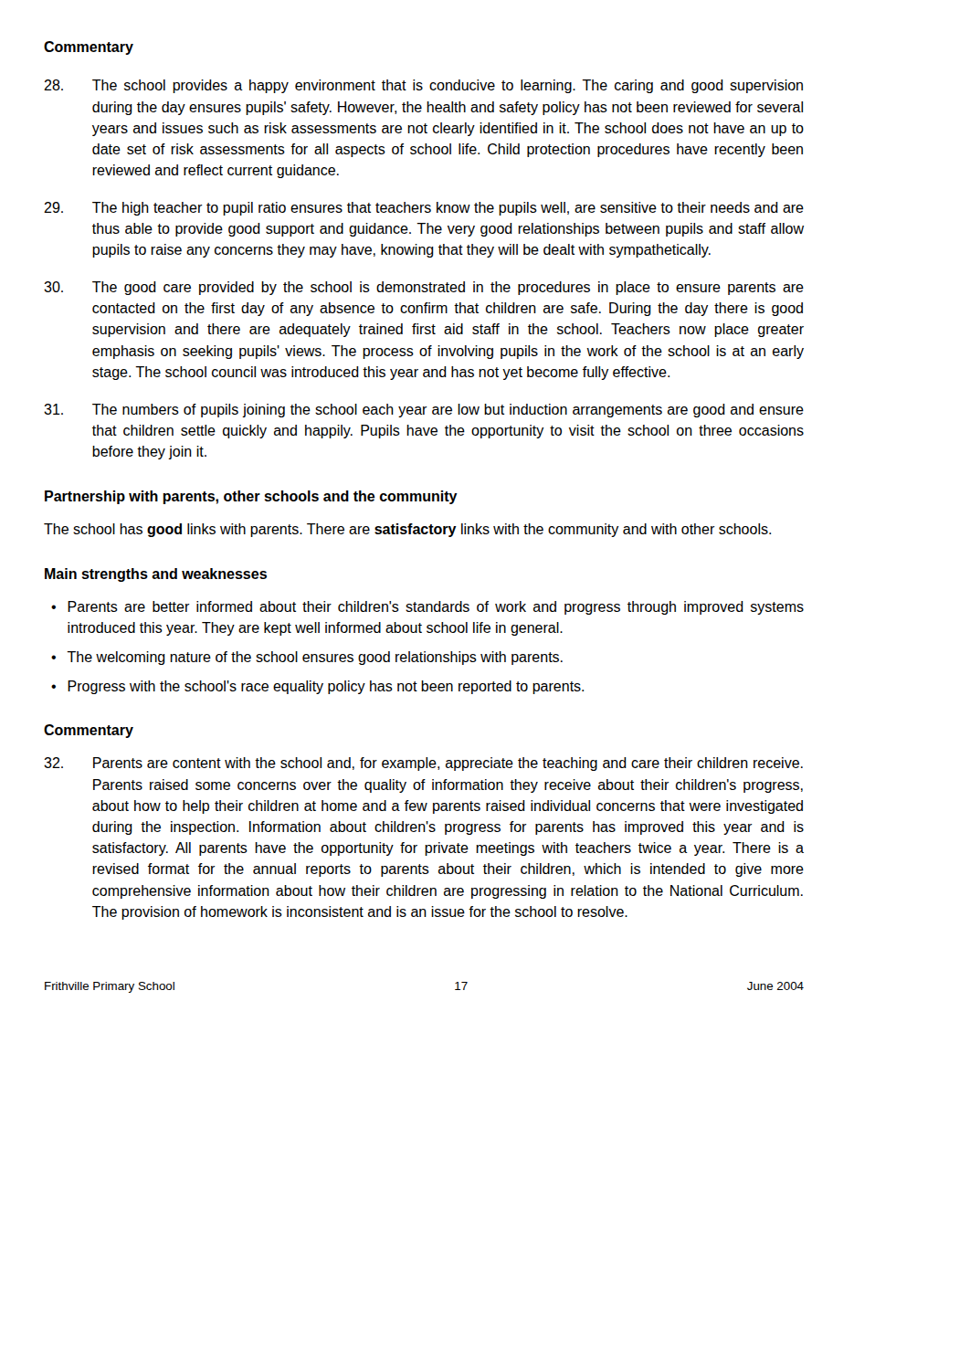Commentary
28.
The school provides a happy environment that is conducive to learning. The caring and good supervision during the day ensures pupils' safety. However, the health and safety policy has not been reviewed for several years and issues such as risk assessments are not clearly identified in it. The school does not have an up to date set of risk assessments for all aspects of school life. Child protection procedures have recently been reviewed and reflect current guidance.
29.
The high teacher to pupil ratio ensures that teachers know the pupils well, are sensitive to their needs and are thus able to provide good support and guidance. The very good relationships between pupils and staff allow pupils to raise any concerns they may have, knowing that they will be dealt with sympathetically.
30.
The good care provided by the school is demonstrated in the procedures in place to ensure parents are contacted on the first day of any absence to confirm that children are safe. During the day there is good supervision and there are adequately trained first aid staff in the school. Teachers now place greater emphasis on seeking pupils' views. The process of involving pupils in the work of the school is at an early stage. The school council was introduced this year and has not yet become fully effective.
31.
The numbers of pupils joining the school each year are low but induction arrangements are good and ensure that children settle quickly and happily. Pupils have the opportunity to visit the school on three occasions before they join it.
Partnership with parents, other schools and the community
The school has good links with parents. There are satisfactory links with the community and with other schools.
Main strengths and weaknesses
Parents are better informed about their children's standards of work and progress through improved systems introduced this year. They are kept well informed about school life in general.
The welcoming nature of the school ensures good relationships with parents.
Progress with the school's race equality policy has not been reported to parents.
Commentary
32.
Parents are content with the school and, for example, appreciate the teaching and care their children receive. Parents raised some concerns over the quality of information they receive about their children's progress, about how to help their children at home and a few parents raised individual concerns that were investigated during the inspection. Information about children's progress for parents has improved this year and is satisfactory. All parents have the opportunity for private meetings with teachers twice a year. There is a revised format for the annual reports to parents about their children, which is intended to give more comprehensive information about how their children are progressing in relation to the National Curriculum. The provision of homework is inconsistent and is an issue for the school to resolve.
Frithville Primary School 17 June 2004